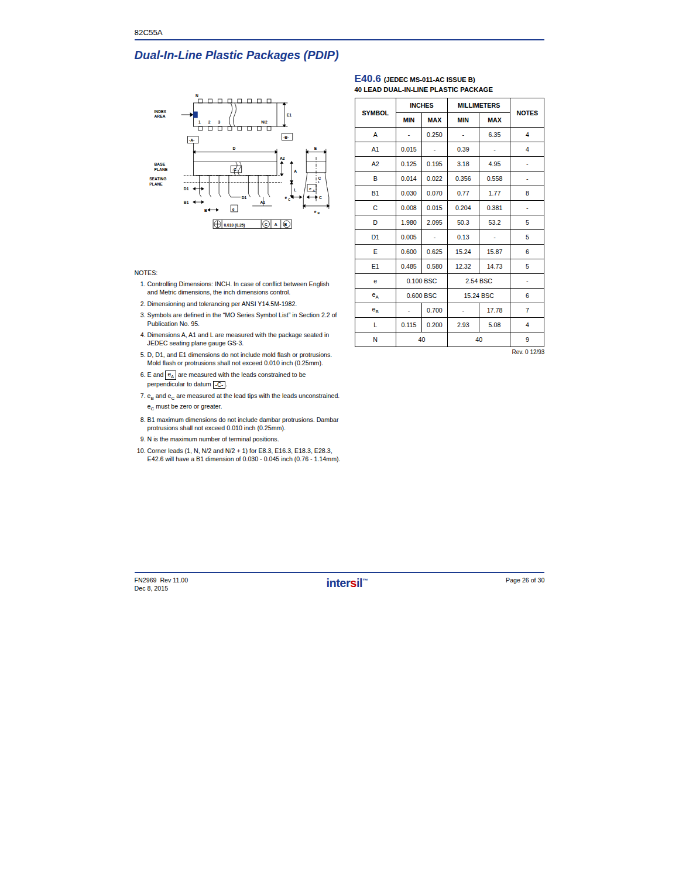82C55A
Dual-In-Line Plastic Packages (PDIP)
N 1 2 3 N/2 E1 INDEX AREA -B- -A- D BASE PLANE SEATING PLANE -C- A2 A L D1 D1 B1 B e A1 0.010 (0.25) C A B E e A e C C e B C L
NOTES:
Controlling Dimensions: INCH. In case of conflict between English and Metric dimensions, the inch dimensions control.
Dimensioning and tolerancing per ANSI Y14.5M‑1982.
Symbols are defined in the “MO Series Symbol List” in Section 2.2 of Publication No. 95.
Dimensions A, A1 and L are measured with the package seated in JEDEC seating plane gauge GS‑3.
D, D1, and E1 dimensions do not include mold flash or protrusions. Mold flash or protrusions shall not exceed 0.010 inch (0.25mm).
E and eA are measured with the leads constrained to be perpendicular to datum -C-.
eB and eC are measured at the lead tips with the leads unconstrained. eC must be zero or greater.
B1 maximum dimensions do not include dambar protrusions. Dambar protrusions shall not exceed 0.010 inch (0.25mm).
N is the maximum number of terminal positions.
Corner leads (1, N, N/2 and N/2 + 1) for E8.3, E16.3, E18.3, E28.3, E42.6 will have a B1 dimension of 0.030 - 0.045 inch (0.76 - 1.14mm).
E40.6 (JEDEC MS-011-AC ISSUE B)
40 LEAD DUAL-IN-LINE PLASTIC PACKAGE
| SYMBOL | INCHES | MILLIMETERS | NOTES |
| --- | --- | --- | --- |
| MIN | MAX | MIN | MAX |
| A | - | 0.250 | - | 6.35 | 4 |
| A1 | 0.015 | - | 0.39 | - | 4 |
| A2 | 0.125 | 0.195 | 3.18 | 4.95 | - |
| B | 0.014 | 0.022 | 0.356 | 0.558 | - |
| B1 | 0.030 | 0.070 | 0.77 | 1.77 | 8 |
| C | 0.008 | 0.015 | 0.204 | 0.381 | - |
| D | 1.980 | 2.095 | 50.3 | 53.2 | 5 |
| D1 | 0.005 | - | 0.13 | - | 5 |
| E | 0.600 | 0.625 | 15.24 | 15.87 | 6 |
| E1 | 0.485 | 0.580 | 12.32 | 14.73 | 5 |
| e | 0.100 BSC | 2.54 BSC | - |
| e A | 0.600 BSC | 15.24 BSC | 6 |
| e B | - | 0.700 | - | 17.78 | 7 |
| L | 0.115 | 0.200 | 2.93 | 5.08 | 4 |
| N | 40 | 40 | 9 |
Rev. 0 12/93
FN2969 Rev 11.00
Dec 8, 2015
intersil™
Page 26 of 30